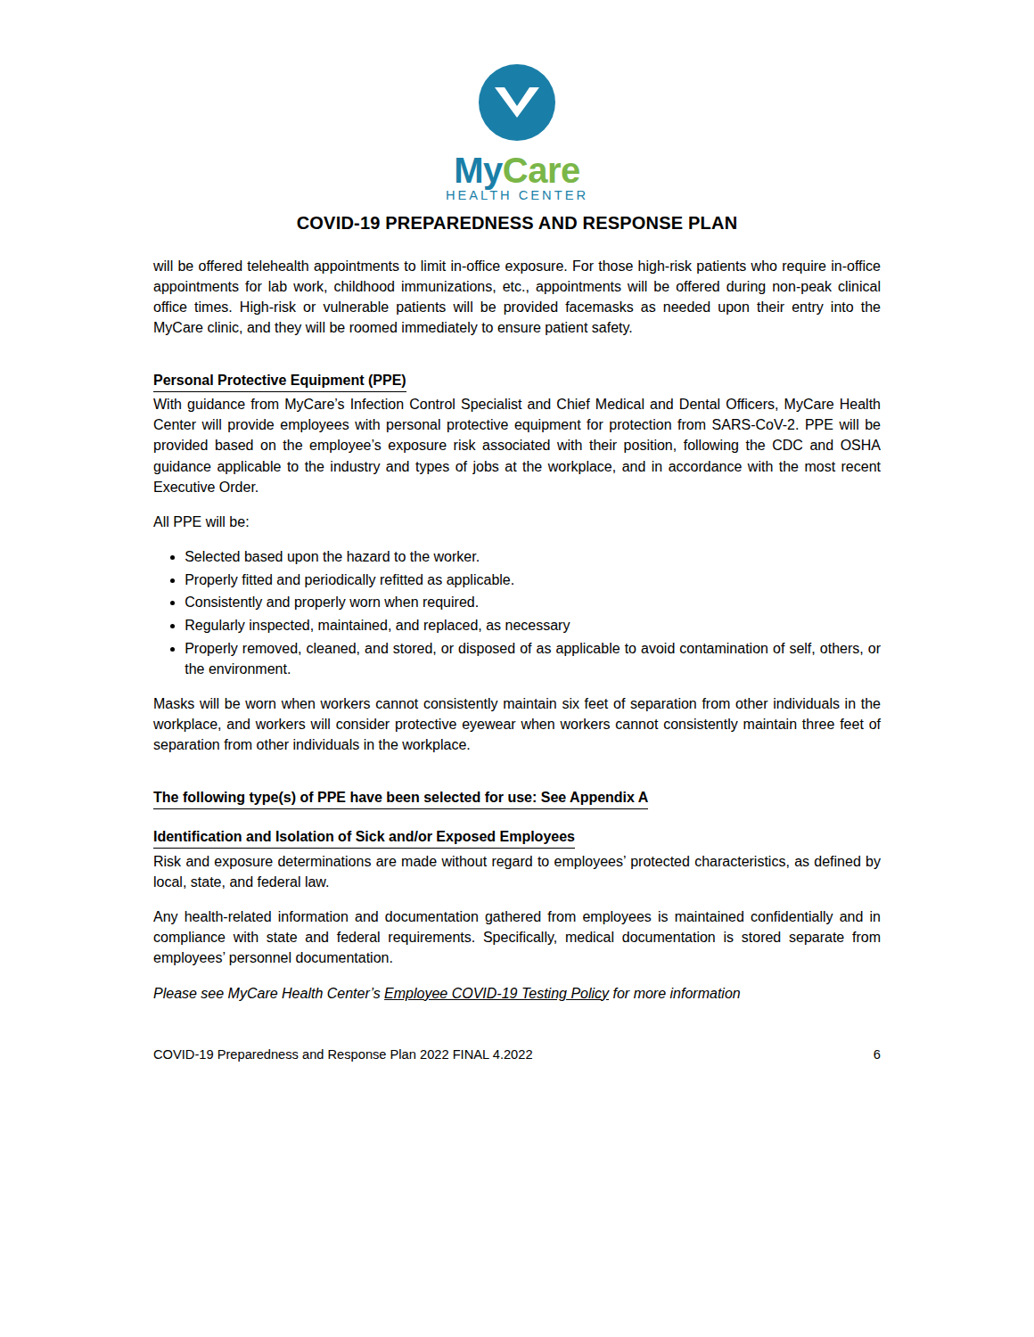My Care HEALTH CENTER
COVID-19 PREPAREDNESS AND RESPONSE PLAN
will be offered telehealth appointments to limit in-office exposure. For those high-risk patients who require in-office appointments for lab work, childhood immunizations, etc., appointments will be offered during non-peak clinical office times. High-risk or vulnerable patients will be provided facemasks as needed upon their entry into the MyCare clinic, and they will be roomed immediately to ensure patient safety.
Personal Protective Equipment (PPE)
With guidance from MyCare’s Infection Control Specialist and Chief Medical and Dental Officers, MyCare Health Center will provide employees with personal protective equipment for protection from SARS-CoV-2. PPE will be provided based on the employee’s exposure risk associated with their position, following the CDC and OSHA guidance applicable to the industry and types of jobs at the workplace, and in accordance with the most recent Executive Order.
All PPE will be:
Selected based upon the hazard to the worker.
Properly fitted and periodically refitted as applicable.
Consistently and properly worn when required.
Regularly inspected, maintained, and replaced, as necessary
Properly removed, cleaned, and stored, or disposed of as applicable to avoid contamination of self, others, or the environment.
Masks will be worn when workers cannot consistently maintain six feet of separation from other individuals in the workplace, and workers will consider protective eyewear when workers cannot consistently maintain three feet of separation from other individuals in the workplace.
The following type(s) of PPE have been selected for use: See Appendix A
Identification and Isolation of Sick and/or Exposed Employees
Risk and exposure determinations are made without regard to employees’ protected characteristics, as defined by local, state, and federal law.
Any health-related information and documentation gathered from employees is maintained confidentially and in compliance with state and federal requirements. Specifically, medical documentation is stored separate from employees’ personnel documentation.
Please see MyCare Health Center’s Employee COVID-19 Testing Policy for more information
COVID-19 Preparedness and Response Plan 2022 FINAL 4.2022 6